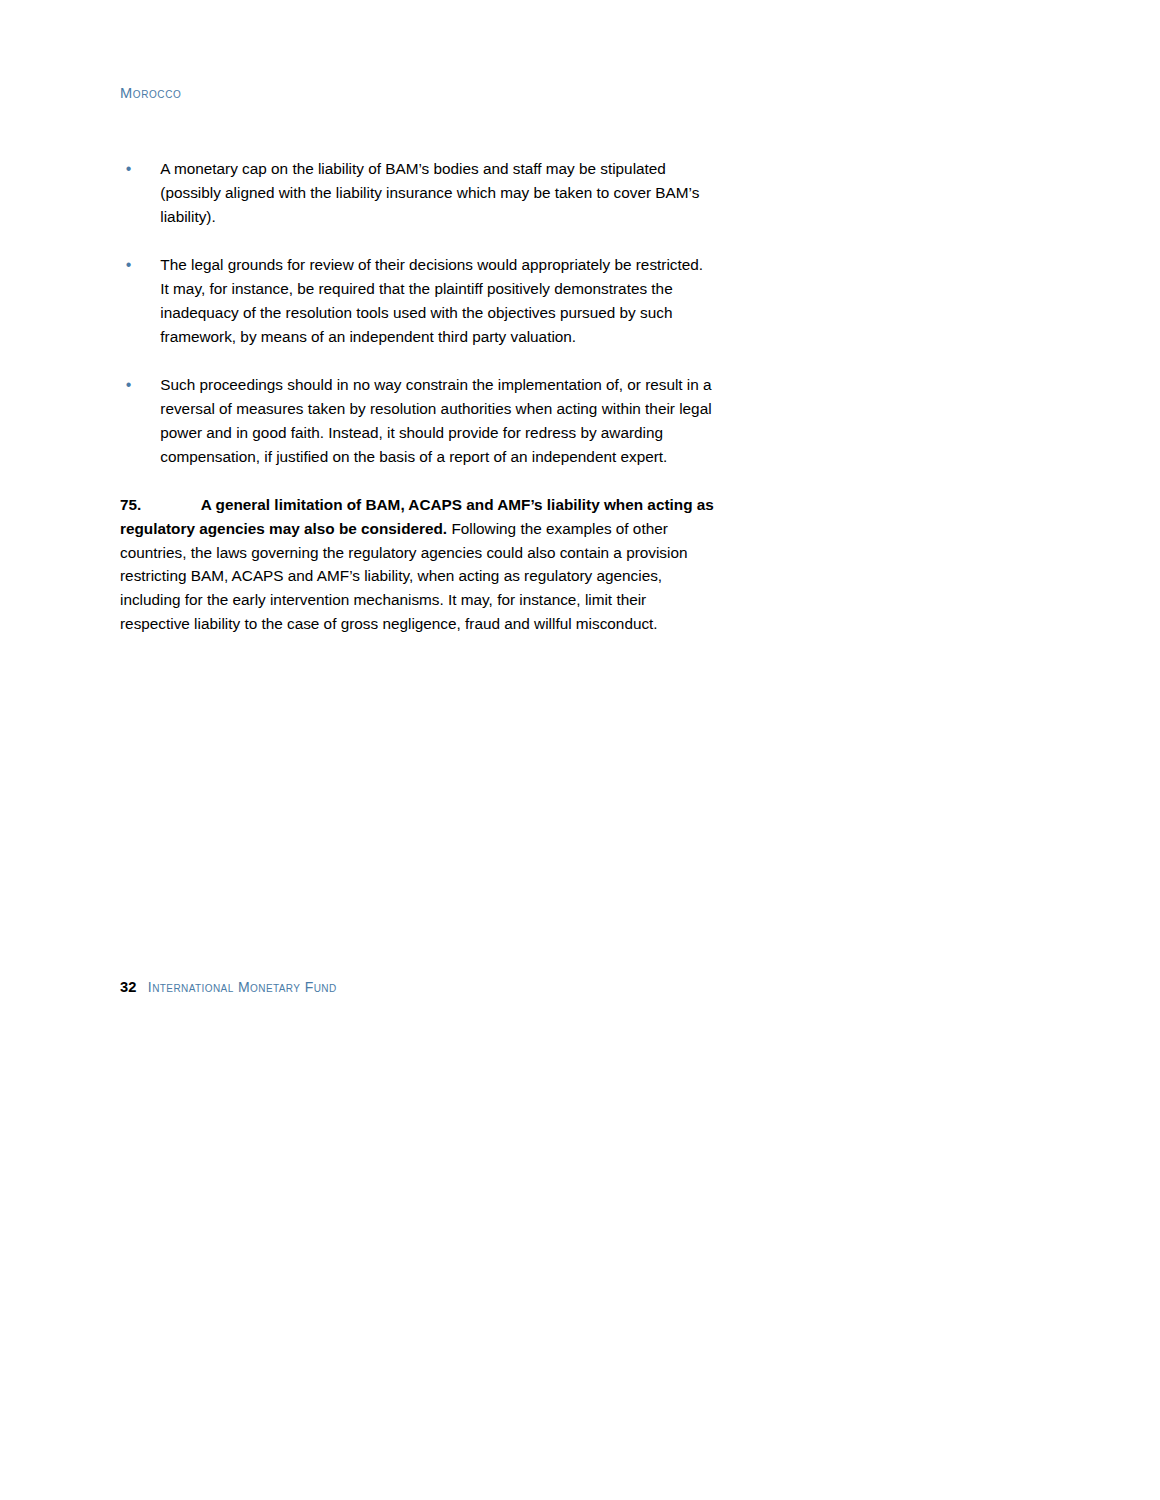Morocco
A monetary cap on the liability of BAM’s bodies and staff may be stipulated (possibly aligned with the liability insurance which may be taken to cover BAM’s liability).
The legal grounds for review of their decisions would appropriately be restricted. It may, for instance, be required that the plaintiff positively demonstrates the inadequacy of the resolution tools used with the objectives pursued by such framework, by means of an independent third party valuation.
Such proceedings should in no way constrain the implementation of, or result in a reversal of measures taken by resolution authorities when acting within their legal power and in good faith. Instead, it should provide for redress by awarding compensation, if justified on the basis of a report of an independent expert.
75. A general limitation of BAM, ACAPS and AMF’s liability when acting as regulatory agencies may also be considered. Following the examples of other countries, the laws governing the regulatory agencies could also contain a provision restricting BAM, ACAPS and AMF’s liability, when acting as regulatory agencies, including for the early intervention mechanisms. It may, for instance, limit their respective liability to the case of gross negligence, fraud and willful misconduct.
32 International Monetary Fund